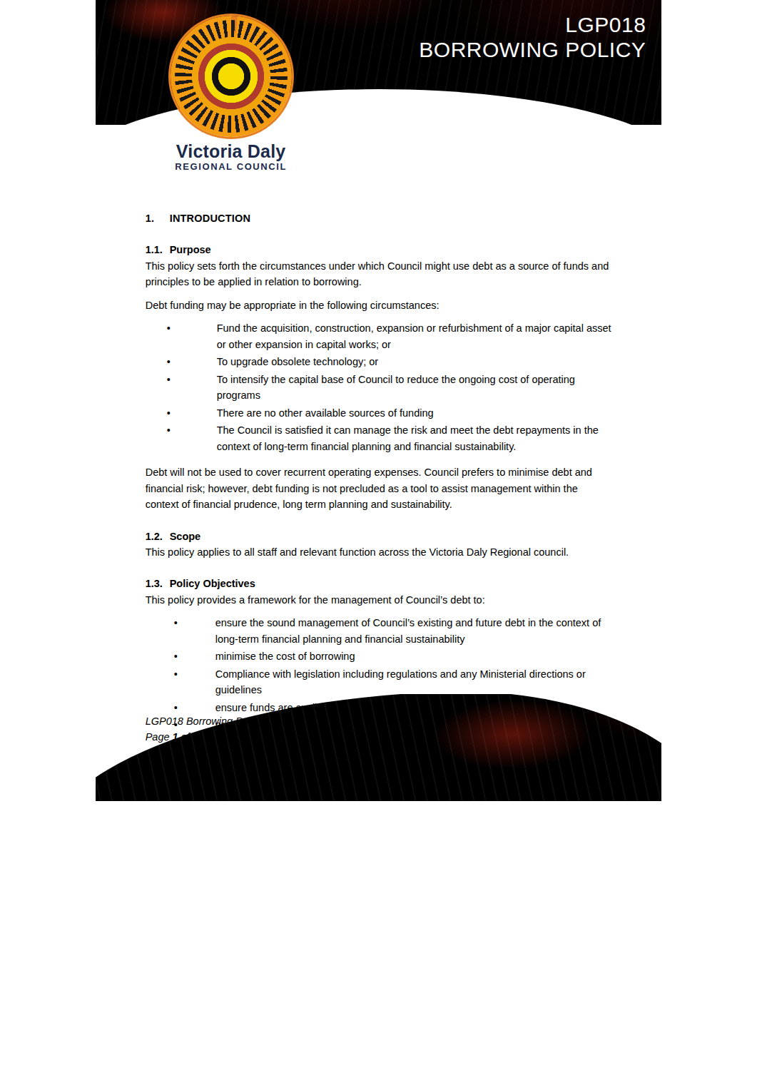LGP018
BORROWING POLICY
Victoria DalyREGIONAL COUNCIL
1. INTRODUCTION
1.1. Purpose
This policy sets forth the circumstances under which Council might use debt as a source of funds and principles to be applied in relation to borrowing.
Debt funding may be appropriate in the following circumstances:
Fund the acquisition, construction, expansion or refurbishment of a major capital asset or other expansion in capital works; or
To upgrade obsolete technology; or
To intensify the capital base of Council to reduce the ongoing cost of operating programs
There are no other available sources of funding
The Council is satisfied it can manage the risk and meet the debt repayments in the context of long-term financial planning and financial sustainability.
Debt will not be used to cover recurrent operating expenses. Council prefers to minimise debt and financial risk; however, debt funding is not precluded as a tool to assist management within the context of financial prudence, long term planning and sustainability.
1.2. Scope
This policy applies to all staff and relevant function across the Victoria Daly Regional council.
1.3. Policy Objectives
This policy provides a framework for the management of Council’s debt to:
ensure the sound management of Council’s existing and future debt in the context of long-term financial planning and financial sustainability
minimise the cost of borrowing
Compliance with legislation including regulations and any Ministerial directions or guidelines
ensure funds are available as required to meet approved capital outlays
provide guidance as to the information that must be taken into consideration when Council is considering the use of debt.
LGP018 Borrowing Policy
Page 1 of 5